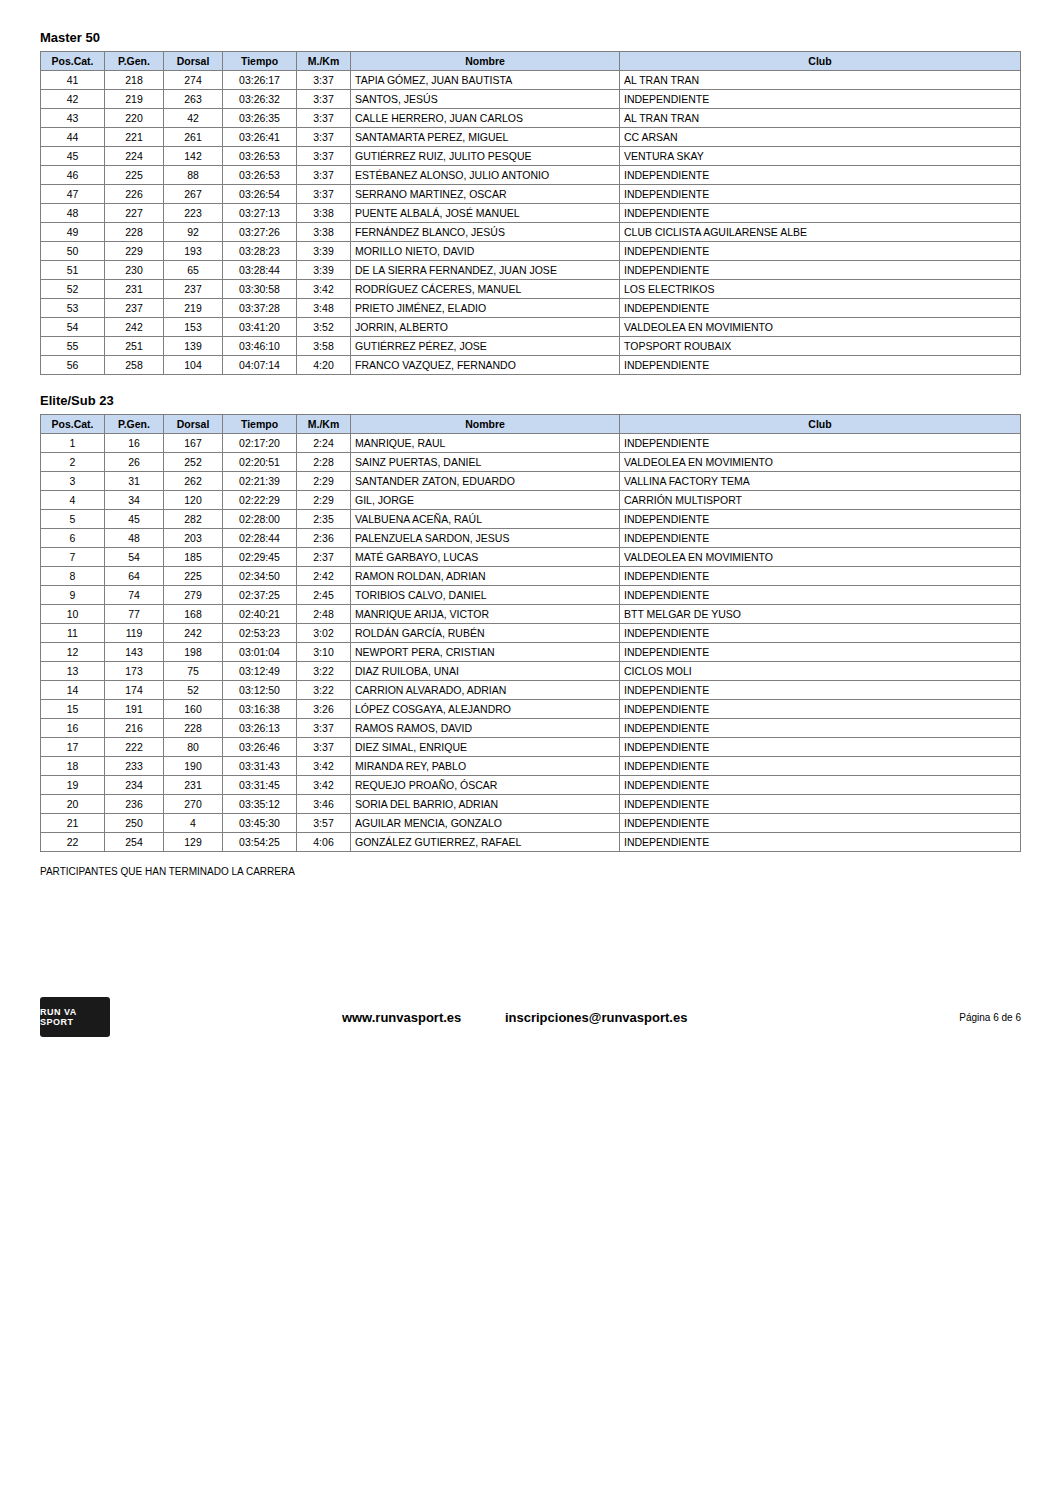Master 50
| Pos.Cat. | P.Gen. | Dorsal | Tiempo | M./Km | Nombre | Club |
| --- | --- | --- | --- | --- | --- | --- |
| 41 | 218 | 274 | 03:26:17 | 3:37 | TAPIA GÓMEZ, JUAN BAUTISTA | AL TRAN TRAN |
| 42 | 219 | 263 | 03:26:32 | 3:37 | SANTOS, JESÚS | INDEPENDIENTE |
| 43 | 220 | 42 | 03:26:35 | 3:37 | CALLE HERRERO, JUAN CARLOS | AL TRAN TRAN |
| 44 | 221 | 261 | 03:26:41 | 3:37 | SANTAMARTA PEREZ, MIGUEL | CC ARSAN |
| 45 | 224 | 142 | 03:26:53 | 3:37 | GUTIÉRREZ RUIZ, JULITO PESQUE | VENTURA SKAY |
| 46 | 225 | 88 | 03:26:53 | 3:37 | ESTÉBANEZ ALONSO, JULIO ANTONIO | INDEPENDIENTE |
| 47 | 226 | 267 | 03:26:54 | 3:37 | SERRANO MARTINEZ, OSCAR | INDEPENDIENTE |
| 48 | 227 | 223 | 03:27:13 | 3:38 | PUENTE ALBALÁ, JOSÉ MANUEL | INDEPENDIENTE |
| 49 | 228 | 92 | 03:27:26 | 3:38 | FERNÁNDEZ BLANCO, JESÚS | CLUB CICLISTA AGUILARENSE ALBE |
| 50 | 229 | 193 | 03:28:23 | 3:39 | MORILLO NIETO, DAVID | INDEPENDIENTE |
| 51 | 230 | 65 | 03:28:44 | 3:39 | DE LA SIERRA FERNANDEZ, JUAN JOSE | INDEPENDIENTE |
| 52 | 231 | 237 | 03:30:58 | 3:42 | RODRÍGUEZ CÁCERES, MANUEL | LOS ELECTRIKOS |
| 53 | 237 | 219 | 03:37:28 | 3:48 | PRIETO JIMÉNEZ, ELADIO | INDEPENDIENTE |
| 54 | 242 | 153 | 03:41:20 | 3:52 | JORRIN, ALBERTO | VALDEOLEA EN MOVIMIENTO |
| 55 | 251 | 139 | 03:46:10 | 3:58 | GUTIÉRREZ PÉREZ, JOSE | TOPSPORT ROUBAIX |
| 56 | 258 | 104 | 04:07:14 | 4:20 | FRANCO VAZQUEZ, FERNANDO | INDEPENDIENTE |
Elite/Sub 23
| Pos.Cat. | P.Gen. | Dorsal | Tiempo | M./Km | Nombre | Club |
| --- | --- | --- | --- | --- | --- | --- |
| 1 | 16 | 167 | 02:17:20 | 2:24 | MANRIQUE, RAUL | INDEPENDIENTE |
| 2 | 26 | 252 | 02:20:51 | 2:28 | SAINZ PUERTAS, DANIEL | VALDEOLEA EN MOVIMIENTO |
| 3 | 31 | 262 | 02:21:39 | 2:29 | SANTANDER ZATON, EDUARDO | VALLINA FACTORY TEMA |
| 4 | 34 | 120 | 02:22:29 | 2:29 | GIL, JORGE | CARRIÓN MULTISPORT |
| 5 | 45 | 282 | 02:28:00 | 2:35 | VALBUENA ACEÑA, RAÚL | INDEPENDIENTE |
| 6 | 48 | 203 | 02:28:44 | 2:36 | PALENZUELA SARDON, JESUS | INDEPENDIENTE |
| 7 | 54 | 185 | 02:29:45 | 2:37 | MATÉ GARBAYO, LUCAS | VALDEOLEA EN MOVIMIENTO |
| 8 | 64 | 225 | 02:34:50 | 2:42 | RAMON ROLDAN, ADRIAN | INDEPENDIENTE |
| 9 | 74 | 279 | 02:37:25 | 2:45 | TORIBIOS CALVO, DANIEL | INDEPENDIENTE |
| 10 | 77 | 168 | 02:40:21 | 2:48 | MANRIQUE ARIJA, VICTOR | BTT MELGAR DE YUSO |
| 11 | 119 | 242 | 02:53:23 | 3:02 | ROLDÁN GARCÍA, RUBÉN | INDEPENDIENTE |
| 12 | 143 | 198 | 03:01:04 | 3:10 | NEWPORT PERA, CRISTIAN | INDEPENDIENTE |
| 13 | 173 | 75 | 03:12:49 | 3:22 | DIAZ RUILOBA, UNAI | CICLOS MOLI |
| 14 | 174 | 52 | 03:12:50 | 3:22 | CARRION ALVARADO, ADRIAN | INDEPENDIENTE |
| 15 | 191 | 160 | 03:16:38 | 3:26 | LÓPEZ COSGAYA, ALEJANDRO | INDEPENDIENTE |
| 16 | 216 | 228 | 03:26:13 | 3:37 | RAMOS RAMOS, DAVID | INDEPENDIENTE |
| 17 | 222 | 80 | 03:26:46 | 3:37 | DIEZ SIMAL, ENRIQUE | INDEPENDIENTE |
| 18 | 233 | 190 | 03:31:43 | 3:42 | MIRANDA REY, PABLO | INDEPENDIENTE |
| 19 | 234 | 231 | 03:31:45 | 3:42 | REQUEJO PROAÑO, ÓSCAR | INDEPENDIENTE |
| 20 | 236 | 270 | 03:35:12 | 3:46 | SORIA DEL BARRIO, ADRIAN | INDEPENDIENTE |
| 21 | 250 | 4 | 03:45:30 | 3:57 | AGUILAR MENCIA, GONZALO | INDEPENDIENTE |
| 22 | 254 | 129 | 03:54:25 | 4:06 | GONZÁLEZ GUTIERREZ, RAFAEL | INDEPENDIENTE |
PARTICIPANTES QUE HAN TERMINADO LA CARRERA
RUN VA SPORT
www.runvasport.es inscripciones@runvasport.es
Página 6 de 6